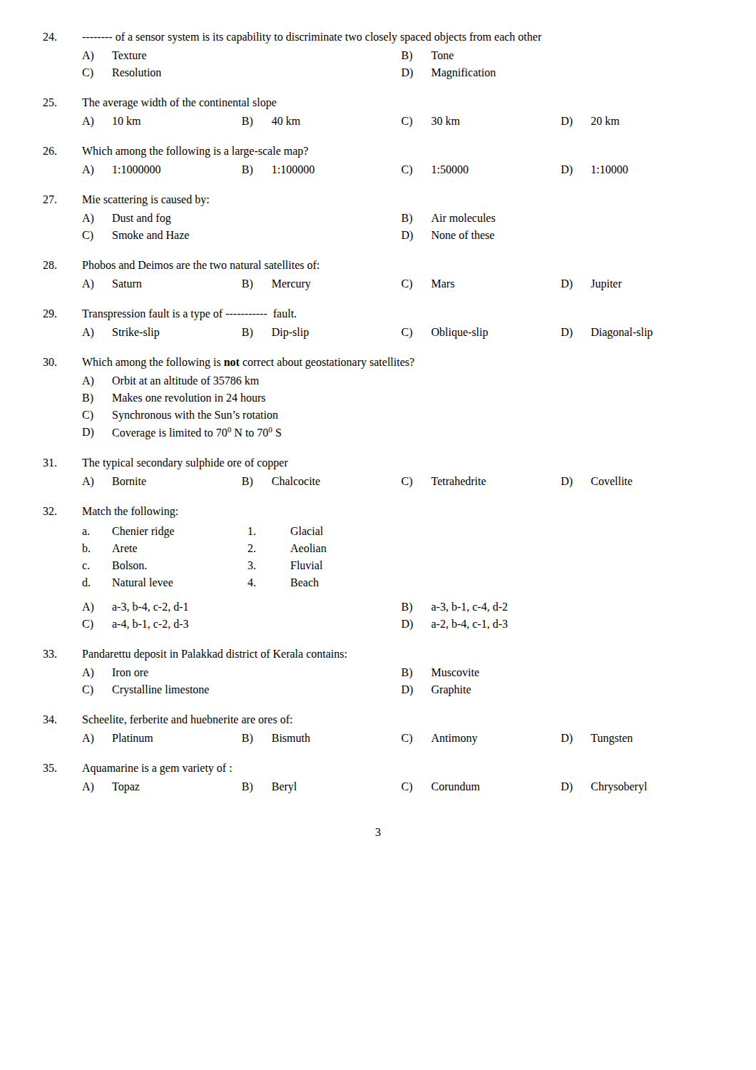24.
-------- of a sensor system is its capability to discriminate two closely spaced objects from each other
A) Texture
B) Tone
C) Resolution
D) Magnification
25.
The average width of the continental slope
A) 10 km
B) 40 km
C) 30 km
D) 20 km
26.
Which among the following is a large-scale map?
A) 1:1000000
B) 1:100000
C) 1:50000
D) 1:10000
27.
Mie scattering is caused by:
A) Dust and fog
B) Air molecules
C) Smoke and Haze
D) None of these
28.
Phobos and Deimos are the two natural satellites of:
A) Saturn
B) Mercury
C) Mars
D) Jupiter
29.
Transpression fault is a type of ----------- fault.
A) Strike-slip
B) Dip-slip
C) Oblique-slip
D) Diagonal-slip
30.
Which among the following is not correct about geostationary satellites?
A) Orbit at an altitude of 35786 km
B) Makes one revolution in 24 hours
C) Synchronous with the Sun’s rotation
D) Coverage is limited to 700 N to 700 S
31.
The typical secondary sulphide ore of copper
A) Bornite
B) Chalcocite
C) Tetrahedrite
D) Covellite
32.
Match the following:
a. Chenier ridge 1. Glacial
b. Arete 2. Aeolian
c. Bolson. 3. Fluvial
d. Natural levee 4. Beach
A) a-3, b-4, c-2, d-1
B) a-3, b-1, c-4, d-2
C) a-4, b-1, c-2, d-3
D) a-2, b-4, c-1, d-3
33.
Pandarettu deposit in Palakkad district of Kerala contains:
A) Iron ore
B) Muscovite
C) Crystalline limestone
D) Graphite
34.
Scheelite, ferberite and huebnerite are ores of:
A) Platinum
B) Bismuth
C) Antimony
D) Tungsten
35.
Aquamarine is a gem variety of :
A) Topaz
B) Beryl
C) Corundum
D) Chrysoberyl
3